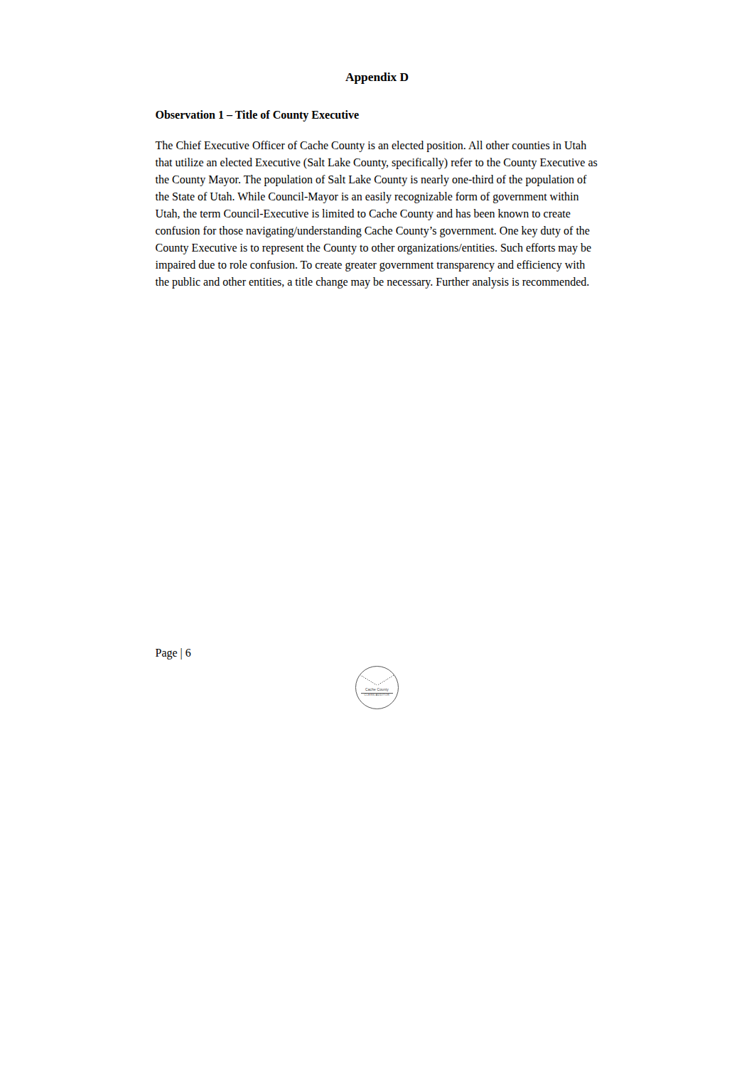Appendix D
Observation 1 – Title of County Executive
The Chief Executive Officer of Cache County is an elected position. All other counties in Utah that utilize an elected Executive (Salt Lake County, specifically) refer to the County Executive as the County Mayor. The population of Salt Lake County is nearly one-third of the population of the State of Utah. While Council-Mayor is an easily recognizable form of government within Utah, the term Council-Executive is limited to Cache County and has been known to create confusion for those navigating/understanding Cache County’s government. One key duty of the County Executive is to represent the County to other organizations/entities. Such efforts may be impaired due to role confusion. To create greater government transparency and efficiency with the public and other entities, a title change may be necessary. Further analysis is recommended.
Page | 6
Cache County CLERK/AUDITOR